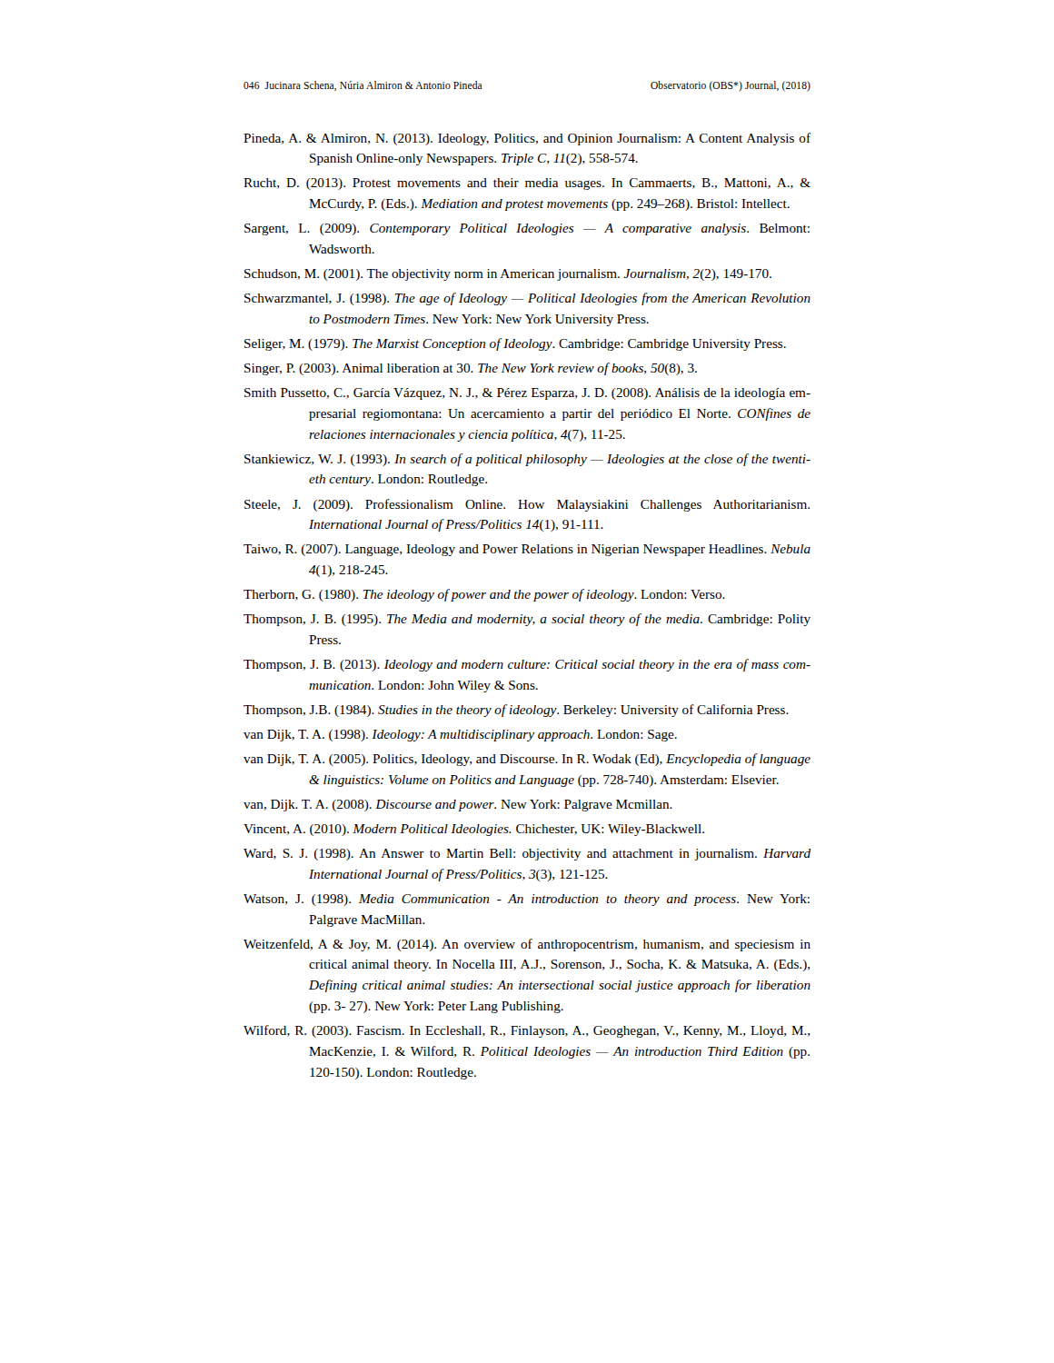046 Jucinara Schena, Núria Almiron & Antonio Pineda Observatorio (OBS*) Journal, (2018)
Pineda, A. & Almiron, N. (2013). Ideology, Politics, and Opinion Journalism: A Content Analysis of Spanish Online-only Newspapers. Triple C, 11(2), 558-574.
Rucht, D. (2013). Protest movements and their media usages. In Cammaerts, B., Mattoni, A., & McCurdy, P. (Eds.). Mediation and protest movements (pp. 249–268). Bristol: Intellect.
Sargent, L. (2009). Contemporary Political Ideologies — A comparative analysis. Belmont: Wadsworth.
Schudson, M. (2001). The objectivity norm in American journalism. Journalism, 2(2), 149-170.
Schwarzmantel, J. (1998). The age of Ideology — Political Ideologies from the American Revolution to Postmodern Times. New York: New York University Press.
Seliger, M. (1979). The Marxist Conception of Ideology. Cambridge: Cambridge University Press.
Singer, P. (2003). Animal liberation at 30. The New York review of books, 50(8), 3.
Smith Pussetto, C., García Vázquez, N. J., & Pérez Esparza, J. D. (2008). Análisis de la ideología empresarial regiomontana: Un acercamiento a partir del periódico El Norte. CONfines de relaciones internacionales y ciencia política, 4(7), 11-25.
Stankiewicz, W. J. (1993). In search of a political philosophy — Ideologies at the close of the twentieth century. London: Routledge.
Steele, J. (2009). Professionalism Online. How Malaysiakini Challenges Authoritarianism. International Journal of Press/Politics 14(1), 91-111.
Taiwo, R. (2007). Language, Ideology and Power Relations in Nigerian Newspaper Headlines. Nebula 4(1), 218-245.
Therborn, G. (1980). The ideology of power and the power of ideology. London: Verso.
Thompson, J. B. (1995). The Media and modernity, a social theory of the media. Cambridge: Polity Press.
Thompson, J. B. (2013). Ideology and modern culture: Critical social theory in the era of mass communication. London: John Wiley & Sons.
Thompson, J.B. (1984). Studies in the theory of ideology. Berkeley: University of California Press.
van Dijk, T. A. (1998). Ideology: A multidisciplinary approach. London: Sage.
van Dijk, T. A. (2005). Politics, Ideology, and Discourse. In R. Wodak (Ed), Encyclopedia of language & linguistics: Volume on Politics and Language (pp. 728-740). Amsterdam: Elsevier.
van, Dijk. T. A. (2008). Discourse and power. New York: Palgrave Mcmillan.
Vincent, A. (2010). Modern Political Ideologies. Chichester, UK: Wiley-Blackwell.
Ward, S. J. (1998). An Answer to Martin Bell: objectivity and attachment in journalism. Harvard International Journal of Press/Politics, 3(3), 121-125.
Watson, J. (1998). Media Communication - An introduction to theory and process. New York: Palgrave MacMillan.
Weitzenfeld, A & Joy, M. (2014). An overview of anthropocentrism, humanism, and speciesism in critical animal theory. In Nocella III, A.J., Sorenson, J., Socha, K. & Matsuka, A. (Eds.), Defining critical animal studies: An intersectional social justice approach for liberation (pp. 3- 27). New York: Peter Lang Publishing.
Wilford, R. (2003). Fascism. In Eccleshall, R., Finlayson, A., Geoghegan, V., Kenny, M., Lloyd, M., MacKenzie, I. & Wilford, R. Political Ideologies — An introduction Third Edition (pp. 120-150). London: Routledge.